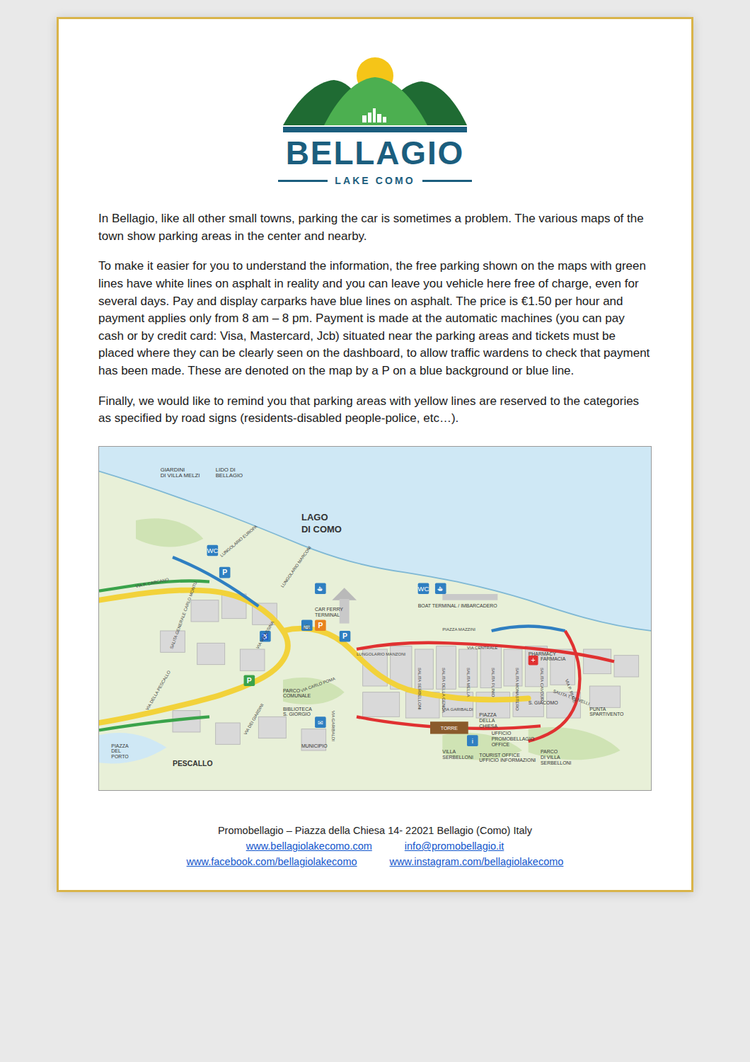BELLAGIO
LAKE COMO
In Bellagio, like all other small towns, parking the car is sometimes a problem. The various maps of the town show parking areas in the center and nearby.
To make it easier for you to understand the information, the free parking shown on the maps with green lines have white lines on asphalt in reality and you can leave you vehicle here free of charge, even for several days. Pay and display carparks have blue lines on asphalt. The price is €1.50 per hour and payment applies only from 8 am – 8 pm. Payment is made at the automatic machines (you can pay cash or by credit card: Visa, Mastercard, Jcb) situated near the parking areas and tickets must be placed where they can be clearly seen on the dashboard, to allow traffic wardens to check that payment has been made. These are denoted on the map by a P on a blue background or blue line.
Finally, we would like to remind you that parking areas with yellow lines are reserved to the categories as specified by road signs (residents-disabled people-police, etc…).
P P P P WC WC ⛴ ⛴ ♿ 🚌 ✉ i + TORRE LAGO DI COMO GIARDINI DI VILLA MELZI LIDO DI BELLAGIO CAR FERRY TERMINAL BOAT TERMINAL / IMBARCADERO PARCO COMUNALE BIBLIOTECA S. GIORGIO MUNICIPIO PIAZZA DELLA CHIESA UFFICIO PROMOBELLAGIO OFFICE TOURIST OFFICE UFFICIO INFORMAZIONI PHARMACY FARMACIA S. GIACOMO PUNTA SPARTIVENTO VILLA SERBELLONI PARCO DI VILLA SERBELLONI PIAZZA DEL PORTO PESCALLO VIA P. CARCANO LUNGOLARIO EUROPA LUNGOLARIO MARCONI LUNGOLARIO MANZONI SALITA SERBELLONI SALITA DELLA GENCA SALITA MELLA SALITA PLINIO SALITA MONASTERO SALITA CAVOUR VIA CENTRALE PIAZZA MAZZINI VIA GARIBALDI VIA P. RIALE SALITA T. OLIVELLI VIA VALASSINA VIA CARLO POMA VIA GARIBALDI SALITA GENERALE CARLO MONTU VIA DELLA PESCALLO VIA DEI GIARDINI
Promobellagio – Piazza della Chiesa 14- 22021 Bellagio (Como) Italy
www.bellagiolakecomo.com info@promobellagio.it
www.facebook.com/bellagiolakecomo www.instagram.com/bellagiolakecomo